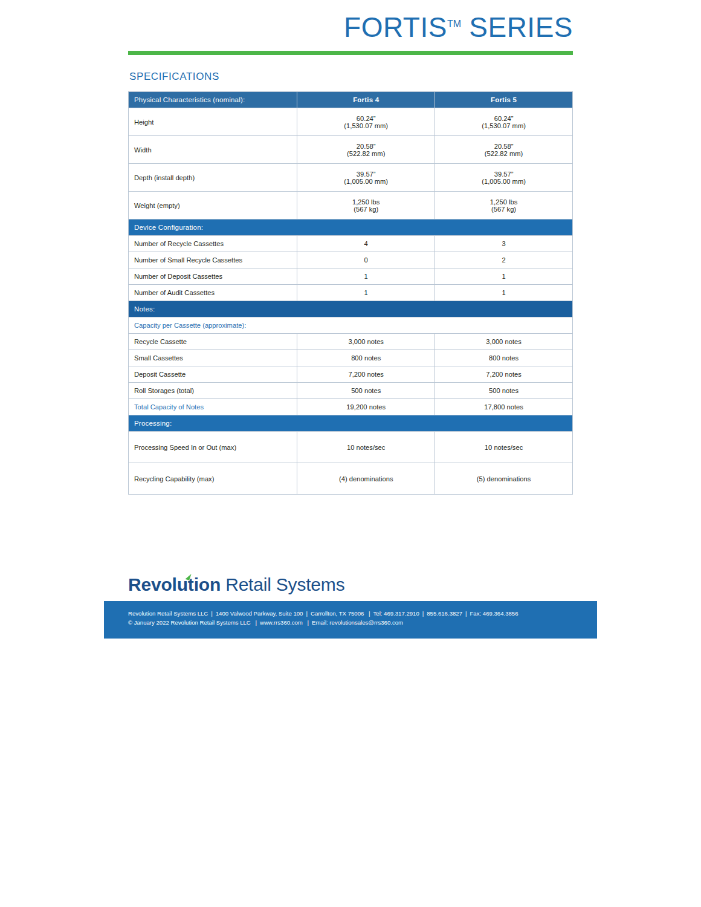FORTISTM SERIES
SPECIFICATIONS
| Physical Characteristics (nominal): | Fortis 4 | Fortis 5 |
| --- | --- | --- |
| Height | 60.24” (1,530.07 mm) | 60.24” (1,530.07 mm) |
| Width | 20.58” (522.82 mm) | 20.58” (522.82 mm) |
| Depth (install depth) | 39.57” (1,005.00 mm) | 39.57” (1,005.00 mm) |
| Weight (empty) | 1,250 lbs (567 kg) | 1,250 lbs (567 kg) |
| Device Configuration: |
| Number of Recycle Cassettes | 4 | 3 |
| Number of Small Recycle Cassettes | 0 | 2 |
| Number of Deposit Cassettes | 1 | 1 |
| Number of Audit Cassettes | 1 | 1 |
| Notes: |
| Capacity per Cassette (approximate): |
| Recycle Cassette | 3,000 notes | 3,000 notes |
| Small Cassettes | 800 notes | 800 notes |
| Deposit Cassette | 7,200 notes | 7,200 notes |
| Roll Storages (total) | 500 notes | 500 notes |
| Total Capacity of Notes | 19,200 notes | 17,800 notes |
| Processing: |
| Processing Speed In or Out (max) | 10 notes/sec | 10 notes/sec |
| Recycling Capability (max) | (4) denominations | (5) denominations |
Revolution Retail Systems
Revolution Retail Systems LLC|1400 Valwood Parkway, Suite 100|Carrollton, TX 75006 |Tel: 469.317.2910|855.616.3827|Fax: 469.364.3856
© January 2022 Revolution Retail Systems LLC |www.rrs360.com |Email: revolutionsales@rrs360.com